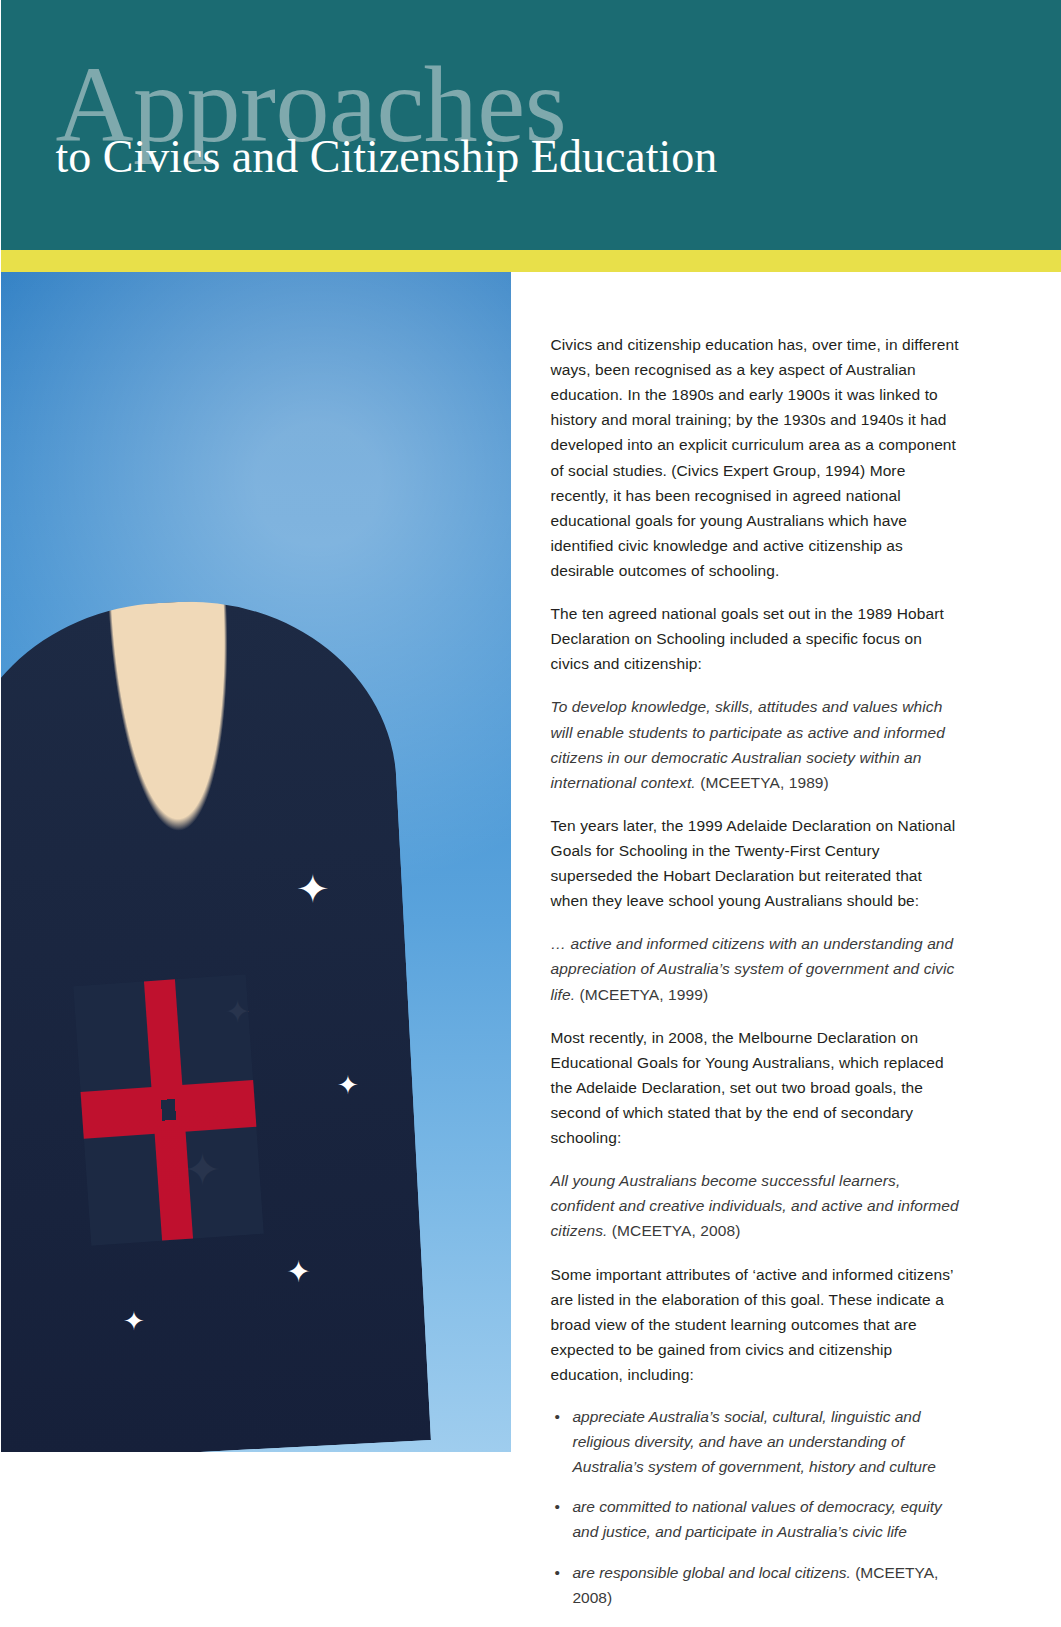Approaches to Civics and Citizenship Education
✦ ✦ ✦ ✦ ✦ ✦
Civics and citizenship education has, over time, in different ways, been recognised as a key aspect of Australian education. In the 1890s and early 1900s it was linked to history and moral training; by the 1930s and 1940s it had developed into an explicit curriculum area as a component of social studies. (Civics Expert Group, 1994) More recently, it has been recognised in agreed national educational goals for young Australians which have identified civic knowledge and active citizenship as desirable outcomes of schooling.
The ten agreed national goals set out in the 1989 Hobart Declaration on Schooling included a specific focus on civics and citizenship:
To develop knowledge, skills, attitudes and values which will enable students to participate as active and informed citizens in our democratic Australian society within an international context. (MCEETYA, 1989)
Ten years later, the 1999 Adelaide Declaration on National Goals for Schooling in the Twenty-First Century superseded the Hobart Declaration but reiterated that when they leave school young Australians should be:
… active and informed citizens with an understanding and appreciation of Australia’s system of government and civic life. (MCEETYA, 1999)
Most recently, in 2008, the Melbourne Declaration on Educational Goals for Young Australians, which replaced the Adelaide Declaration, set out two broad goals, the second of which stated that by the end of secondary schooling:
All young Australians become successful learners, confident and creative individuals, and active and informed citizens. (MCEETYA, 2008)
Some important attributes of ‘active and informed citizens’ are listed in the elaboration of this goal. These indicate a broad view of the student learning outcomes that are expected to be gained from civics and citizenship education, including:
appreciate Australia’s social, cultural, linguistic and religious diversity, and have an understanding of Australia’s system of government, history and culture
are committed to national values of democracy, equity and justice, and participate in Australia’s civic life
are responsible global and local citizens. (MCEETYA, 2008)